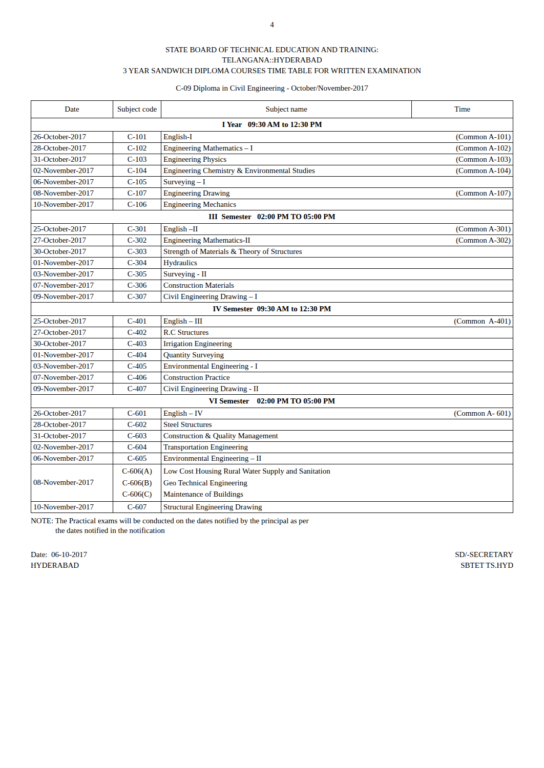4
STATE BOARD OF TECHNICAL EDUCATION AND TRAINING:
TELANGANA::HYDERABAD
3 YEAR SANDWICH DIPLOMA COURSES TIME TABLE FOR WRITTEN EXAMINATION
C-09 Diploma in Civil Engineering - October/November-2017
| Date | Subject code | Subject name | Time |
| --- | --- | --- | --- |
| I Year 09:30 AM to 12:30 PM |
| 26-October-2017 | C-101 | English-I (Common A-101) |
| 28-October-2017 | C-102 | Engineering Mathematics – I (Common A-102) |
| 31-October-2017 | C-103 | Engineering Physics (Common A-103) |
| 02-November-2017 | C-104 | Engineering Chemistry & Environmental Studies (Common A-104) |
| 06-November-2017 | C-105 | Surveying – I |
| 08-November-2017 | C-107 | Engineering Drawing (Common A-107) |
| 10-November-2017 | C-106 | Engineering Mechanics |
| III Semester 02:00 PM TO 05:00 PM |
| 25-October-2017 | C-301 | English –II (Common A-301) |
| 27-October-2017 | C-302 | Engineering Mathematics-II (Common A-302) |
| 30-October-2017 | C-303 | Strength of Materials & Theory of Structures |
| 01-November-2017 | C-304 | Hydraulics |
| 03-November-2017 | C-305 | Surveying - II |
| 07-November-2017 | C-306 | Construction Materials |
| 09-November-2017 | C-307 | Civil Engineering Drawing – I |
| IV Semester 09:30 AM to 12:30 PM |
| 25-October-2017 | C-401 | English – III (Common A-401) |
| 27-October-2017 | C-402 | R.C Structures |
| 30-October-2017 | C-403 | Irrigation Engineering |
| 01-November-2017 | C-404 | Quantity Surveying |
| 03-November-2017 | C-405 | Environmental Engineering - I |
| 07-November-2017 | C-406 | Construction Practice |
| 09-November-2017 | C-407 | Civil Engineering Drawing - II |
| VI Semester 02:00 PM TO 05:00 PM |
| 26-October-2017 | C-601 | English – IV (Common A- 601) |
| 28-October-2017 | C-602 | Steel Structures |
| 31-October-2017 | C-603 | Construction & Quality Management |
| 02-November-2017 | C-604 | Transportation Engineering |
| 06-November-2017 | C-605 | Environmental Engineering – II |
| 08-November-2017 | C-606(A) C-606(B) C-606(C) | Low Cost Housing Rural Water Supply and Sanitation Geo Technical Engineering Maintenance of Buildings |
| 10-November-2017 | C-607 | Structural Engineering Drawing |
NOTE: The Practical exams will be conducted on the dates notified by the principal as per the dates notified in the notification
| Date: 06-10-2017 | SD/-SECRETARY |
| HYDERABAD | SBTET TS.HYD |